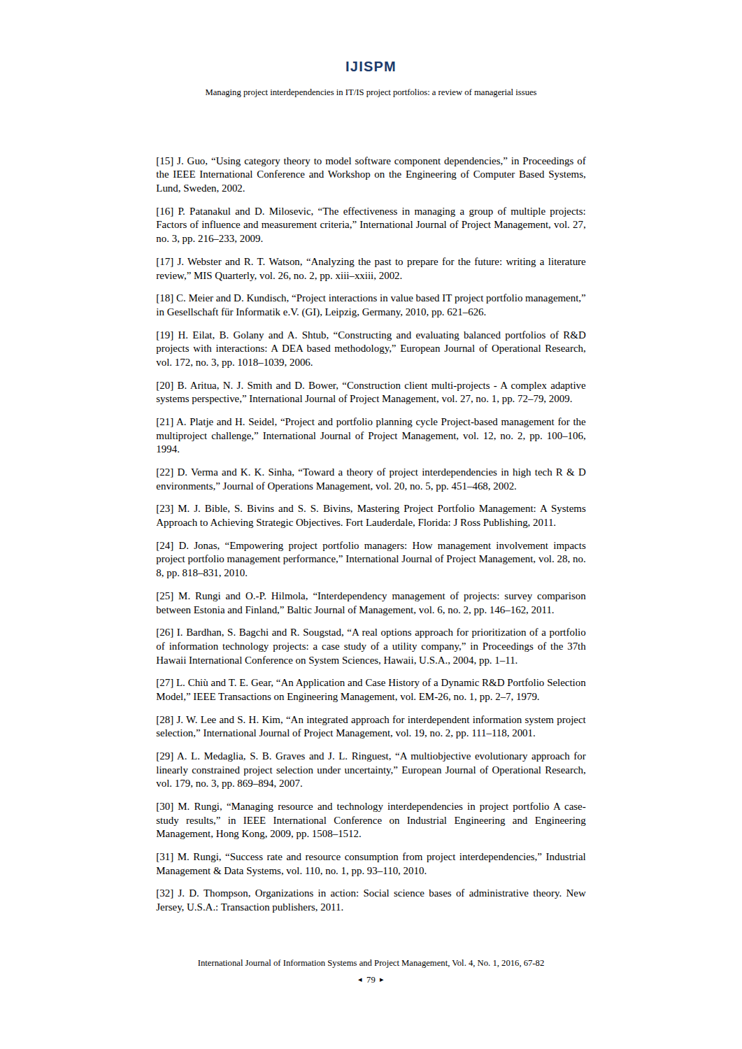IJISPM
Managing project interdependencies in IT/IS project portfolios: a review of managerial issues
[15] J. Guo, “Using category theory to model software component dependencies,” in Proceedings of the IEEE International Conference and Workshop on the Engineering of Computer Based Systems, Lund, Sweden, 2002.
[16] P. Patanakul and D. Milosevic, “The effectiveness in managing a group of multiple projects: Factors of influence and measurement criteria,” International Journal of Project Management, vol. 27, no. 3, pp. 216–233, 2009.
[17] J. Webster and R. T. Watson, “Analyzing the past to prepare for the future: writing a literature review,” MIS Quarterly, vol. 26, no. 2, pp. xiii–xxiii, 2002.
[18] C. Meier and D. Kundisch, “Project interactions in value based IT project portfolio management,” in Gesellschaft für Informatik e.V. (GI), Leipzig, Germany, 2010, pp. 621–626.
[19] H. Eilat, B. Golany and A. Shtub, “Constructing and evaluating balanced portfolios of R&D projects with interactions: A DEA based methodology,” European Journal of Operational Research, vol. 172, no. 3, pp. 1018–1039, 2006.
[20] B. Aritua, N. J. Smith and D. Bower, “Construction client multi-projects - A complex adaptive systems perspective,” International Journal of Project Management, vol. 27, no. 1, pp. 72–79, 2009.
[21] A. Platje and H. Seidel, “Project and portfolio planning cycle Project-based management for the multiproject challenge,” International Journal of Project Management, vol. 12, no. 2, pp. 100–106, 1994.
[22] D. Verma and K. K. Sinha, “Toward a theory of project interdependencies in high tech R & D environments,” Journal of Operations Management, vol. 20, no. 5, pp. 451–468, 2002.
[23] M. J. Bible, S. Bivins and S. S. Bivins, Mastering Project Portfolio Management: A Systems Approach to Achieving Strategic Objectives. Fort Lauderdale, Florida: J Ross Publishing, 2011.
[24] D. Jonas, “Empowering project portfolio managers: How management involvement impacts project portfolio management performance,” International Journal of Project Management, vol. 28, no. 8, pp. 818–831, 2010.
[25] M. Rungi and O.-P. Hilmola, “Interdependency management of projects: survey comparison between Estonia and Finland,” Baltic Journal of Management, vol. 6, no. 2, pp. 146–162, 2011.
[26] I. Bardhan, S. Bagchi and R. Sougstad, “A real options approach for prioritization of a portfolio of information technology projects: a case study of a utility company,” in Proceedings of the 37th Hawaii International Conference on System Sciences, Hawaii, U.S.A., 2004, pp. 1–11.
[27] L. Chiù and T. E. Gear, “An Application and Case History of a Dynamic R&D Portfolio Selection Model,” IEEE Transactions on Engineering Management, vol. EM-26, no. 1, pp. 2–7, 1979.
[28] J. W. Lee and S. H. Kim, “An integrated approach for interdependent information system project selection,” International Journal of Project Management, vol. 19, no. 2, pp. 111–118, 2001.
[29] A. L. Medaglia, S. B. Graves and J. L. Ringuest, “A multiobjective evolutionary approach for linearly constrained project selection under uncertainty,” European Journal of Operational Research, vol. 179, no. 3, pp. 869–894, 2007.
[30] M. Rungi, “Managing resource and technology interdependencies in project portfolio A case-study results,” in IEEE International Conference on Industrial Engineering and Engineering Management, Hong Kong, 2009, pp. 1508–1512.
[31] M. Rungi, “Success rate and resource consumption from project interdependencies,” Industrial Management & Data Systems, vol. 110, no. 1, pp. 93–110, 2010.
[32] J. D. Thompson, Organizations in action: Social science bases of administrative theory. New Jersey, U.S.A.: Transaction publishers, 2011.
International Journal of Information Systems and Project Management, Vol. 4, No. 1, 2016, 67-82
◂79▸